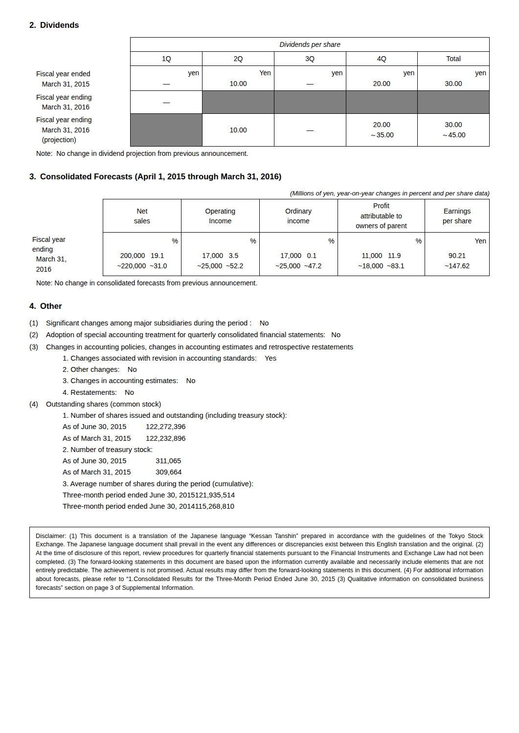2. Dividends
| | Dividends per share |
| | 1Q | 2Q | 3Q | 4Q | Total |
| Fiscal year ended March 31, 2015 | yen | Yen | yen | yen | yen |
| — | 10.00 | — | 20.00 | 30.00 |
| Fiscal year ending March 31, 2016 | — | | | | |
| Fiscal year ending March 31, 2016 (projection) | | 10.00 | — | 20.00 ～35.00 | 30.00 ～45.00 |
Note: No change in dividend projection from previous announcement.
3. Consolidated Forecasts (April 1, 2015 through March 31, 2016)
(Millions of yen, year-on-year changes in percent and per share data)
| | Net sales | Operating Income | Ordinary income | Profit attributable to owners of parent | Earnings per share |
| Fiscal year ending March 31, 2016 | % | % | % | % | Yen |
| 200,000 19.1 ~220,000 ~31.0 | 17,000 3.5 ~25,000 ~52.2 | 17,000 0.1 ~25,000 ~47.2 | 11,000 11.9 ~18,000 ~83.1 | 90.21 ~147.62 |
Note: No change in consolidated forecasts from previous announcement.
4. Other
(1) Significant changes among major subsidiaries during the period : No
(2) Adoption of special accounting treatment for quarterly consolidated financial statements: No
(3) Changes in accounting policies, changes in accounting estimates and retrospective restatements
1. Changes associated with revision in accounting standards: Yes
2. Other changes: No
3. Changes in accounting estimates: No
4. Restatements: No
(4) Outstanding shares (common stock)
1. Number of shares issued and outstanding (including treasury stock):
As of June 30, 2015122,272,396
As of March 31, 2015122,232,896
2. Number of treasury stock:
As of June 30, 2015 311,065
As of March 31, 2015 309,664
3. Average number of shares during the period (cumulative):
Three-month period ended June 30, 2015121,935,514
Three-month period ended June 30, 2014115,268,810
Disclaimer: (1) This document is a translation of the Japanese language “Kessan Tanshin” prepared in accordance with the guidelines of the Tokyo Stock Exchange. The Japanese language document shall prevail in the event any differences or discrepancies exist between this English translation and the original. (2) At the time of disclosure of this report, review procedures for quarterly financial statements pursuant to the Financial Instruments and Exchange Law had not been completed. (3) The forward-looking statements in this document are based upon the information currently available and necessarily include elements that are not entirely predictable. The achievement is not promised. Actual results may differ from the forward-looking statements in this document. (4) For additional information about forecasts, please refer to “1.Consolidated Results for the Three-Month Period Ended June 30, 2015 (3) Qualitative information on consolidated business forecasts” section on page 3 of Supplemental Information.